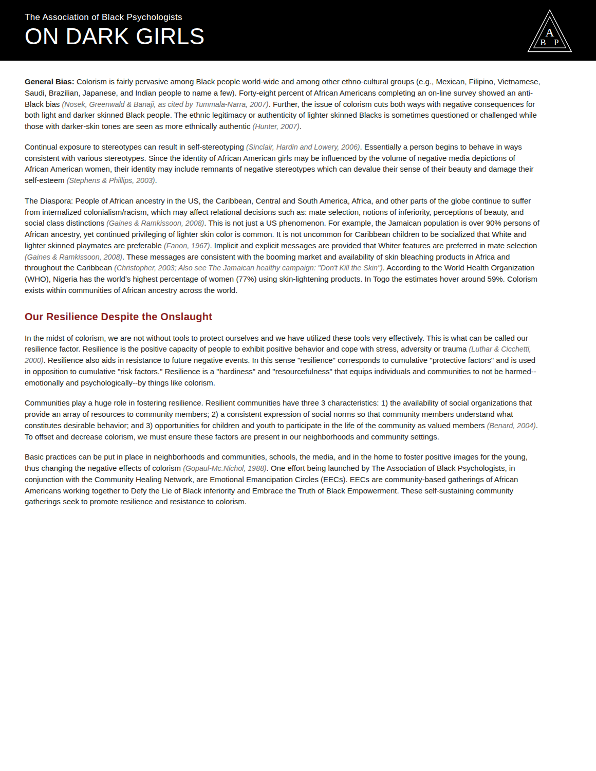The Association of Black Psychologists
ON DARK GIRLS
A B P
General Bias: Colorism is fairly pervasive among Black people world-wide and among other ethno-cultural groups (e.g., Mexican, Filipino, Vietnamese, Saudi, Brazilian, Japanese, and Indian people to name a few). Forty-eight percent of African Americans completing an on-line survey showed an anti-Black bias (Nosek, Greenwald & Banaji, as cited by Tummala-Narra, 2007). Further, the issue of colorism cuts both ways with negative consequences for both light and darker skinned Black people. The ethnic legitimacy or authenticity of lighter skinned Blacks is sometimes questioned or challenged while those with darker-skin tones are seen as more ethnically authentic (Hunter, 2007).
Continual exposure to stereotypes can result in self-stereotyping (Sinclair, Hardin and Lowery, 2006). Essentially a person begins to behave in ways consistent with various stereotypes. Since the identity of African American girls may be influenced by the volume of negative media depictions of African American women, their identity may include remnants of negative stereotypes which can devalue their sense of their beauty and damage their self-esteem (Stephens & Phillips, 2003).
The Diaspora: People of African ancestry in the US, the Caribbean, Central and South America, Africa, and other parts of the globe continue to suffer from internalized colonialism/racism, which may affect relational decisions such as: mate selection, notions of inferiority, perceptions of beauty, and social class distinctions (Gaines & Ramkissoon, 2008). This is not just a US phenomenon. For example, the Jamaican population is over 90% persons of African ancestry, yet continued privileging of lighter skin color is common. It is not uncommon for Caribbean children to be socialized that White and lighter skinned playmates are preferable (Fanon, 1967). Implicit and explicit messages are provided that Whiter features are preferred in mate selection (Gaines & Ramkissoon, 2008). These messages are consistent with the booming market and availability of skin bleaching products in Africa and throughout the Caribbean (Christopher, 2003; Also see The Jamaican healthy campaign: "Don't Kill the Skin"). According to the World Health Organization (WHO), Nigeria has the world's highest percentage of women (77%) using skin-lightening products. In Togo the estimates hover around 59%. Colorism exists within communities of African ancestry across the world.
Our Resilience Despite the Onslaught
In the midst of colorism, we are not without tools to protect ourselves and we have utilized these tools very effectively. This is what can be called our resilience factor. Resilience is the positive capacity of people to exhibit positive behavior and cope with stress, adversity or trauma (Luthar & Cicchetti, 2000). Resilience also aids in resistance to future negative events. In this sense "resilience" corresponds to cumulative "protective factors" and is used in opposition to cumulative "risk factors." Resilience is a "hardiness" and "resourcefulness" that equips individuals and communities to not be harmed-- emotionally and psychologically--by things like colorism.
Communities play a huge role in fostering resilience. Resilient communities have three 3 characteristics: 1) the availability of social organizations that provide an array of resources to community members; 2) a consistent expression of social norms so that community members understand what constitutes desirable behavior; and 3) opportunities for children and youth to participate in the life of the community as valued members (Benard, 2004). To offset and decrease colorism, we must ensure these factors are present in our neighborhoods and community settings.
Basic practices can be put in place in neighborhoods and communities, schools, the media, and in the home to foster positive images for the young, thus changing the negative effects of colorism (Gopaul-Mc.Nichol, 1988). One effort being launched by The Association of Black Psychologists, in conjunction with the Community Healing Network, are Emotional Emancipation Circles (EECs). EECs are community-based gatherings of African Americans working together to Defy the Lie of Black inferiority and Embrace the Truth of Black Empowerment. These self-sustaining community gatherings seek to promote resilience and resistance to colorism.